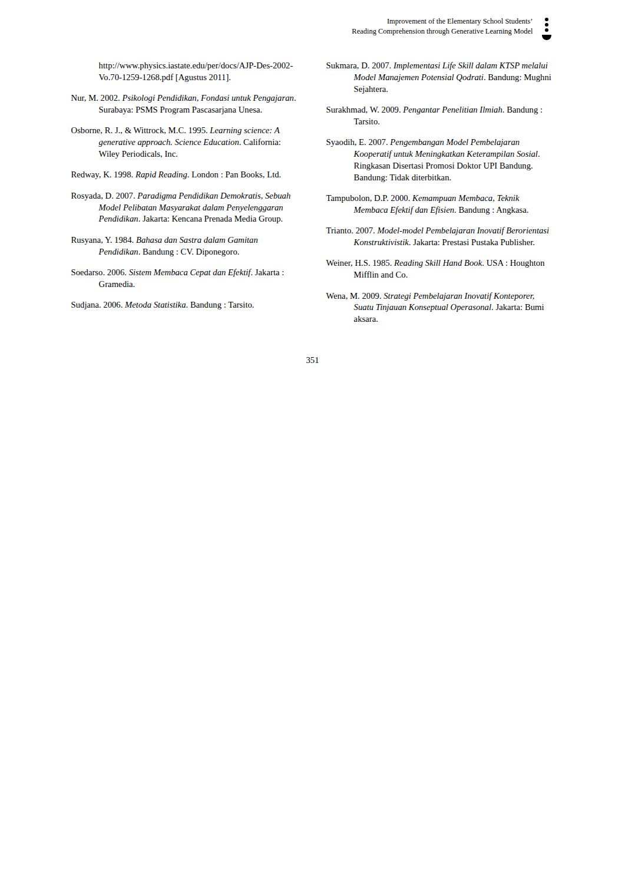Improvement of the Elementary School Students’
Reading Comprehension through Generative Learning Model
http://www.physics.iastate.edu/per/docs/AJP-Des-2002-Vo.70-1259-1268.pdf [Agustus 2011].
Nur, M. 2002. Psikologi Pendidikan, Fondasi untuk Pengajaran. Surabaya: PSMS Program Pascasarjana Unesa.
Osborne, R. J., & Wittrock, M.C. 1995. Learning science: A generative approach. Science Education. California: Wiley Periodicals, Inc.
Redway, K. 1998. Rapid Reading. London : Pan Books, Ltd.
Rosyada, D. 2007. Paradigma Pendidikan Demokratis, Sebuah Model Pelibatan Masyarakat dalam Penyelenggaran Pendidikan. Jakarta: Kencana Prenada Media Group.
Rusyana, Y. 1984. Bahasa dan Sastra dalam Gamitan Pendidikan. Bandung : CV. Diponegoro.
Soedarso. 2006. Sistem Membaca Cepat dan Efektif. Jakarta : Gramedia.
Sudjana. 2006. Metoda Statistika. Bandung : Tarsito.
Sukmara, D. 2007. Implementasi Life Skill dalam KTSP melalui Model Manajemen Potensial Qodrati. Bandung: Mughni Sejahtera.
Surakhmad, W. 2009. Pengantar Penelitian Ilmiah. Bandung : Tarsito.
Syaodih, E. 2007. Pengembangan Model Pembelajaran Kooperatif untuk Meningkatkan Keterampilan Sosial. Ringkasan Disertasi Promosi Doktor UPI Bandung. Bandung: Tidak diterbitkan.
Tampubolon, D.P. 2000. Kemampuan Membaca, Teknik Membaca Efektif dan Efisien. Bandung : Angkasa.
Trianto. 2007. Model-model Pembelajaran Inovatif Berorientasi Konstruktivistik. Jakarta: Prestasi Pustaka Publisher.
Weiner, H.S. 1985. Reading Skill Hand Book. USA : Houghton Mifflin and Co.
Wena, M. 2009. Strategi Pembelajaran Inovatif Konteporer, Suatu Tinjauan Konseptual Operasonal. Jakarta: Bumi aksara.
351